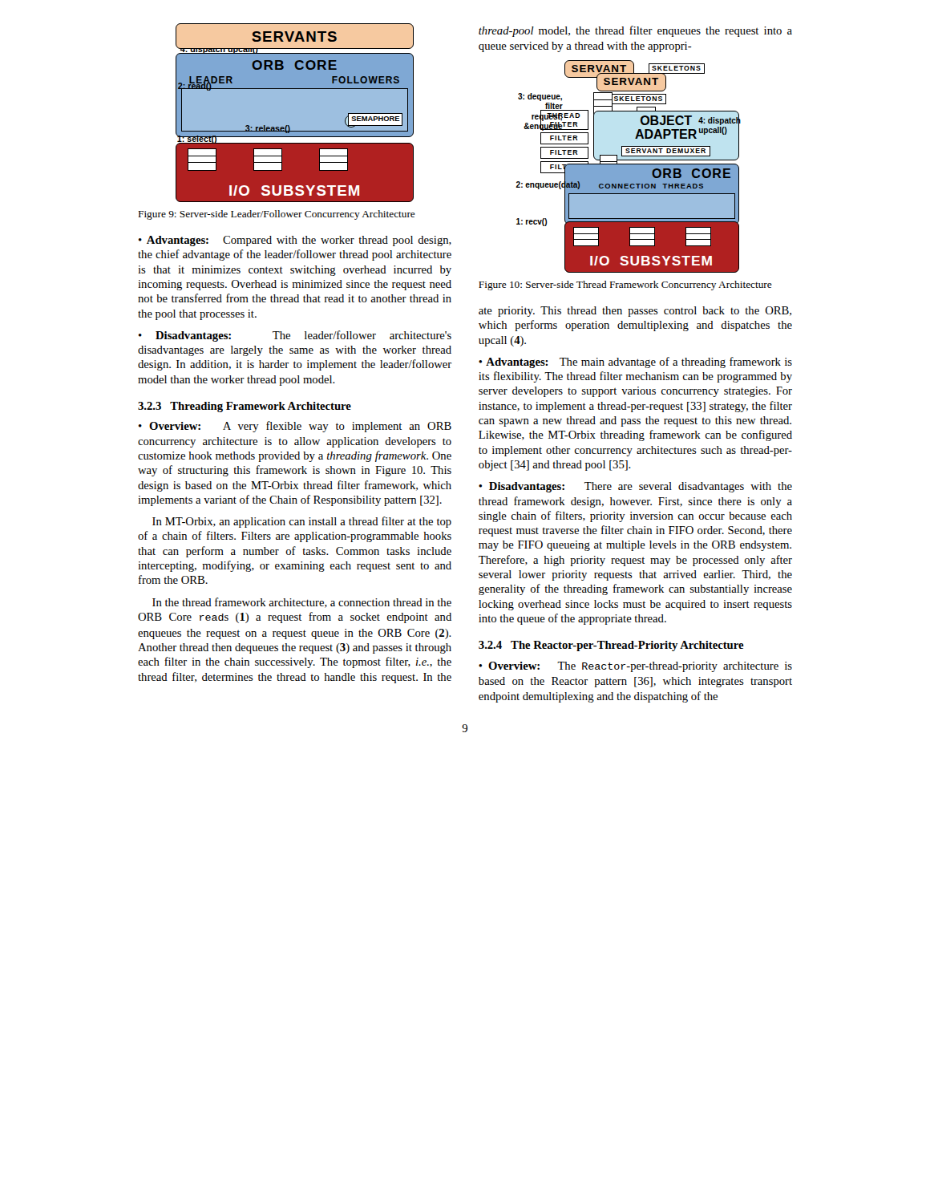SERVANTS
4: dispatch upcall()
ORB CORE
LEADER FOLLOWERS
SEMAPHORE
2: read() 3: release()
1: select()
I/O SUBSYSTEM
Figure 9: Server-side Leader/Follower Concurrency Architecture
Advantages: Compared with the worker thread pool design, the chief advantage of the leader/follower thread pool architecture is that it minimizes context switching overhead incurred by incoming requests. Overhead is minimized since the request need not be transferred from the thread that read it to another thread in the pool that processes it.
Disadvantages: The leader/follower architecture's disadvantages are largely the same as with the worker thread design. In addition, it is harder to implement the leader/follower model than the worker thread pool model.
3.2.3 Threading Framework Architecture
Overview: A very flexible way to implement an ORB concurrency architecture is to allow application developers to customize hook methods provided by a threading framework. One way of structuring this framework is shown in Figure 10. This design is based on the MT-Orbix thread filter framework, which implements a variant of the Chain of Responsibility pattern [32].
In MT-Orbix, an application can install a thread filter at the top of a chain of filters. Filters are application-programmable hooks that can perform a number of tasks. Common tasks include intercepting, modifying, or examining each request sent to and from the ORB.
In the thread framework architecture, a connection thread in the ORB Core reads (1) a request from a socket endpoint and enqueues the request on a request queue in the ORB Core (2). Another thread then dequeues the request (3) and passes it through each filter in the chain successively. The topmost filter, i.e., the thread filter, determines the thread to handle this request. In the thread-pool model, the thread filter enqueues the request into a queue serviced by a thread with the appropri-
SERVANT SKELETONS
SERVANT
SKELETONS
THREAD
FILTER
FILTER
FILTER
FILTER
OBJECT
ADAPTER
SERVANT DEMUXER
ORB CORE
CONNECTION THREADS
I/O SUBSYSTEM
3: dequeue,
filter
request,
&enqueue 2: enqueue(data) 1: recv() 4: dispatch
upcall()
Figure 10: Server-side Thread Framework Concurrency Architecture
ate priority. This thread then passes control back to the ORB, which performs operation demultiplexing and dispatches the upcall (4).
Advantages: The main advantage of a threading framework is its flexibility. The thread filter mechanism can be programmed by server developers to support various concurrency strategies. For instance, to implement a thread-per-request [33] strategy, the filter can spawn a new thread and pass the request to this new thread. Likewise, the MT-Orbix threading framework can be configured to implement other concurrency architectures such as thread-per-object [34] and thread pool [35].
Disadvantages: There are several disadvantages with the thread framework design, however. First, since there is only a single chain of filters, priority inversion can occur because each request must traverse the filter chain in FIFO order. Second, there may be FIFO queueing at multiple levels in the ORB endsystem. Therefore, a high priority request may be processed only after several lower priority requests that arrived earlier. Third, the generality of the threading framework can substantially increase locking overhead since locks must be acquired to insert requests into the queue of the appropriate thread.
3.2.4 The Reactor-per-Thread-Priority Architecture
Overview: The Reactor-per-thread-priority architecture is based on the Reactor pattern [36], which integrates transport endpoint demultiplexing and the dispatching of the
9